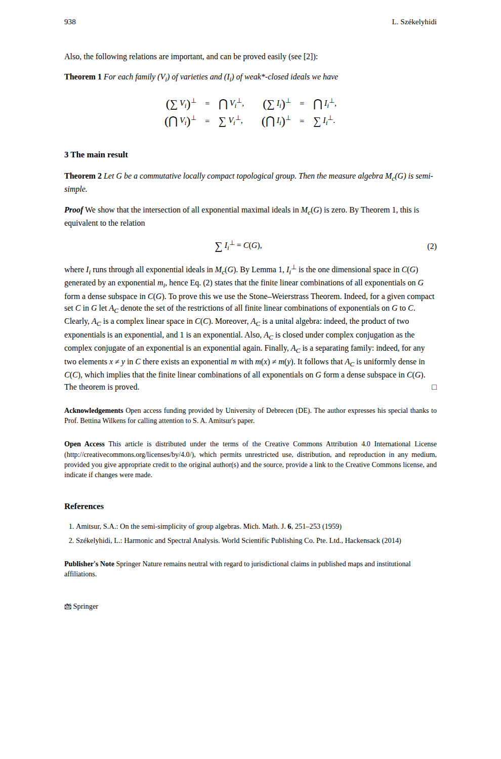938 L. Székelyhidi
Also, the following relations are important, and can be proved easily (see [2]):
Theorem 1 For each family (Vi) of varieties and (Ii) of weak*-closed ideals we have
| ( ∑ V i ) ⊥ | = | ⋂ V i ⊥ , | ( ∑ I i ) ⊥ | = | ⋂ I i ⊥ , |
| ( ⋂ V i ) ⊥ | = | ∑ V i ⊥ , | ( ⋂ I i ) ⊥ | = | ∑ I i ⊥ . |
3 The main result
Theorem 2 Let G be a commutative locally compact topological group. Then the measure algebra Mc(G) is semi-simple.
Proof We show that the intersection of all exponential maximal ideals in Mc(G) is zero. By Theorem 1, this is equivalent to the relation
∑ Ii⊥ = C(G),
(2)
where Ii runs through all exponential ideals in Mc(G). By Lemma 1, Ii⊥ is the one dimensional space in C(G) generated by an exponential mi, hence Eq. (2) states that the finite linear combinations of all exponentials on G form a dense subspace in C(G). To prove this we use the Stone–Weierstrass Theorem. Indeed, for a given compact set C in G let AC denote the set of the restrictions of all finite linear combinations of exponentials on G to C. Clearly, AC is a complex linear space in C(C). Moreover, AC is a unital algebra: indeed, the product of two exponentials is an exponential, and 1 is an exponential. Also, AC is closed under complex conjugation as the complex conjugate of an exponential is an exponential again. Finally, AC is a separating family: indeed, for any two elements x ≠ y in C there exists an exponential m with m(x) ≠ m(y). It follows that AC is uniformly dense in C(C), which implies that the finite linear combinations of all exponentials on G form a dense subspace in C(G). The theorem is proved. □
Acknowledgements Open access funding provided by University of Debrecen (DE). The author expresses his special thanks to Prof. Bettina Wilkens for calling attention to S. A. Amitsur's paper.
Open Access This article is distributed under the terms of the Creative Commons Attribution 4.0 International License (http://creativecommons.org/licenses/by/4.0/), which permits unrestricted use, distribution, and reproduction in any medium, provided you give appropriate credit to the original author(s) and the source, provide a link to the Creative Commons license, and indicate if changes were made.
References
Amitsur, S.A.: On the semi-simplicity of group algebras. Mich. Math. J. 6, 251–253 (1959)
Székelyhidi, L.: Harmonic and Spectral Analysis. World Scientific Publishing Co. Pte. Ltd., Hackensack (2014)
Publisher's Note Springer Nature remains neutral with regard to jurisdictional claims in published maps and institutional affiliations.
🖄 Springer